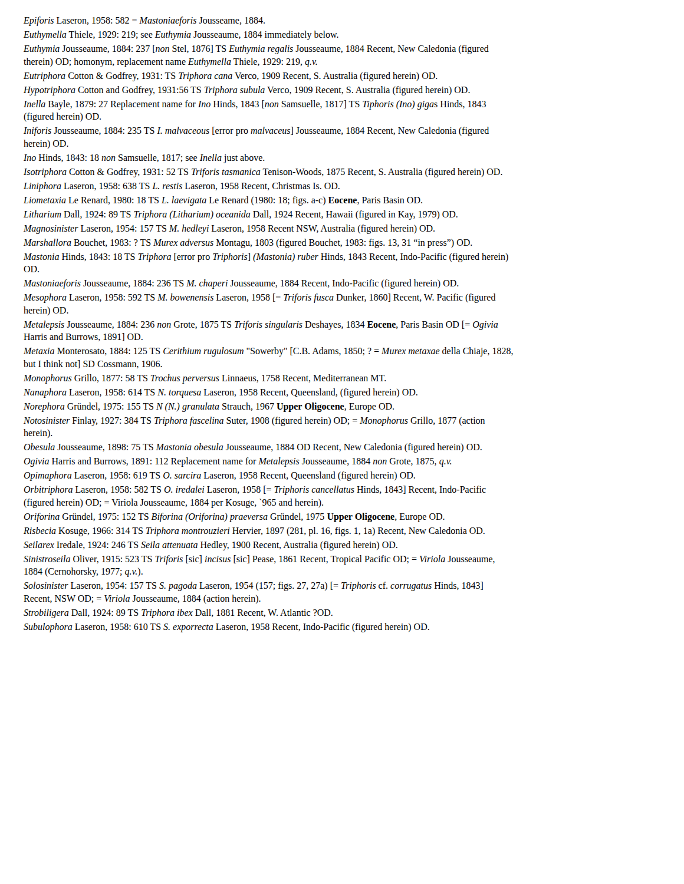Epiforis Laseron, 1958: 582 = Mastoniaeforis Jousseame, 1884.
Euthymella Thiele, 1929: 219; see Euthymia Jousseaume, 1884 immediately below.
Euthymia Jousseaume, 1884: 237 [non Stel, 1876] TS Euthymia regalis Jousseaume, 1884 Recent, New Caledonia (figured therein) OD; homonym, replacement name Euthymella Thiele, 1929: 219, q.v.
Eutriphora Cotton & Godfrey, 1931: TS Triphora cana Verco, 1909 Recent, S. Australia (figured herein) OD.
Hypotriphora Cotton and Godfrey, 1931:56 TS Triphora subula Verco, 1909 Recent, S. Australia (figured herein) OD.
Inella Bayle, 1879: 27 Replacement name for Ino Hinds, 1843 [non Samsuelle, 1817] TS Tiphoris (Ino) gigas Hinds, 1843 (figured herein) OD.
Iniforis Jousseaume, 1884: 235 TS I. malvaceous [error pro malvaceus] Jousseaume, 1884 Recent, New Caledonia (figured herein) OD.
Ino Hinds, 1843: 18 non Samsuelle, 1817; see Inella just above.
Isotriphora Cotton & Godfrey, 1931: 52 TS Triforis tasmanica Tenison-Woods, 1875 Recent, S. Australia (figured herein) OD.
Liniphora Laseron, 1958: 638 TS L. restis Laseron, 1958 Recent, Christmas Is. OD.
Liometaxia Le Renard, 1980: 18 TS L. laevigata Le Renard (1980: 18; figs. a-c) Eocene, Paris Basin OD.
Litharium Dall, 1924: 89 TS Triphora (Litharium) oceanida Dall, 1924 Recent, Hawaii (figured in Kay, 1979) OD.
Magnosinister Laseron, 1954: 157 TS M. hedleyi Laseron, 1958 Recent NSW, Australia (figured herein) OD.
Marshallora Bouchet, 1983: ? TS Murex adversus Montagu, 1803 (figured Bouchet, 1983: figs. 13, 31 “in press”) OD.
Mastonia Hinds, 1843: 18 TS Triphora [error pro Triphoris] (Mastonia) ruber Hinds, 1843 Recent, Indo-Pacific (figured herein) OD.
Mastoniaeforis Jousseaume, 1884: 236 TS M. chaperi Jousseaume, 1884 Recent, Indo-Pacific (figured herein) OD.
Mesophora Laseron, 1958: 592 TS M. bowenensis Laseron, 1958 [= Triforis fusca Dunker, 1860] Recent, W. Pacific (figured herein) OD.
Metalepsis Jousseaume, 1884: 236 non Grote, 1875 TS Triforis singularis Deshayes, 1834 Eocene, Paris Basin OD [= Ogivia Harris and Burrows, 1891] OD.
Metaxia Monterosato, 1884: 125 TS Cerithium rugulosum "Sowerby" [C.B. Adams, 1850; ? = Murex metaxae della Chiaje, 1828, but I think not] SD Cossmann, 1906.
Monophorus Grillo, 1877: 58 TS Trochus perversus Linnaeus, 1758 Recent, Mediterranean MT.
Nanaphora Laseron, 1958: 614 TS N. torquesa Laseron, 1958 Recent, Queensland, (figured herein) OD.
Norephora Gründel, 1975: 155 TS N (N.) granulata Strauch, 1967 Upper Oligocene, Europe OD.
Notosinister Finlay, 1927: 384 TS Triphora fascelina Suter, 1908 (figured herein) OD; = Monophorus Grillo, 1877 (action herein).
Obesula Jousseaume, 1898: 75 TS Mastonia obesula Jousseaume, 1884 OD Recent, New Caledonia (figured herein) OD.
Ogivia Harris and Burrows, 1891: 112 Replacement name for Metalepsis Jousseaume, 1884 non Grote, 1875, q.v.
Opimaphora Laseron, 1958: 619 TS O. sarcira Laseron, 1958 Recent, Queensland (figured herein) OD.
Orbitriphora Laseron, 1958: 582 TS O. iredalei Laseron, 1958 [= Triphoris cancellatus Hinds, 1843] Recent, Indo-Pacific (figured herein) OD; = Viriola Jousseaume, 1884 per Kosuge, `965 and herein).
Oriforina Gründel, 1975: 152 TS Biforina (Oriforina) praeversa Gründel, 1975 Upper Oligocene, Europe OD.
Risbecia Kosuge, 1966: 314 TS Triphora montrouzieri Hervier, 1897 (281, pl. 16, figs. 1, 1a) Recent, New Caledonia OD.
Seilarex Iredale, 1924: 246 TS Seila attenuata Hedley, 1900 Recent, Australia (figured herein) OD.
Sinistroseila Oliver, 1915: 523 TS Triforis [sic] incisus [sic] Pease, 1861 Recent, Tropical Pacific OD; = Viriola Jousseaume, 1884 (Cernohorsky, 1977; q.v.).
Solosinister Laseron, 1954: 157 TS S. pagoda Laseron, 1954 (157; figs. 27, 27a) [= Triphoris cf. corrugatus Hinds, 1843] Recent, NSW OD; = Viriola Jousseaume, 1884 (action herein).
Strobiligera Dall, 1924: 89 TS Triphora ibex Dall, 1881 Recent, W. Atlantic ?OD.
Subulophora Laseron, 1958: 610 TS S. exporrecta Laseron, 1958 Recent, Indo-Pacific (figured herein) OD.